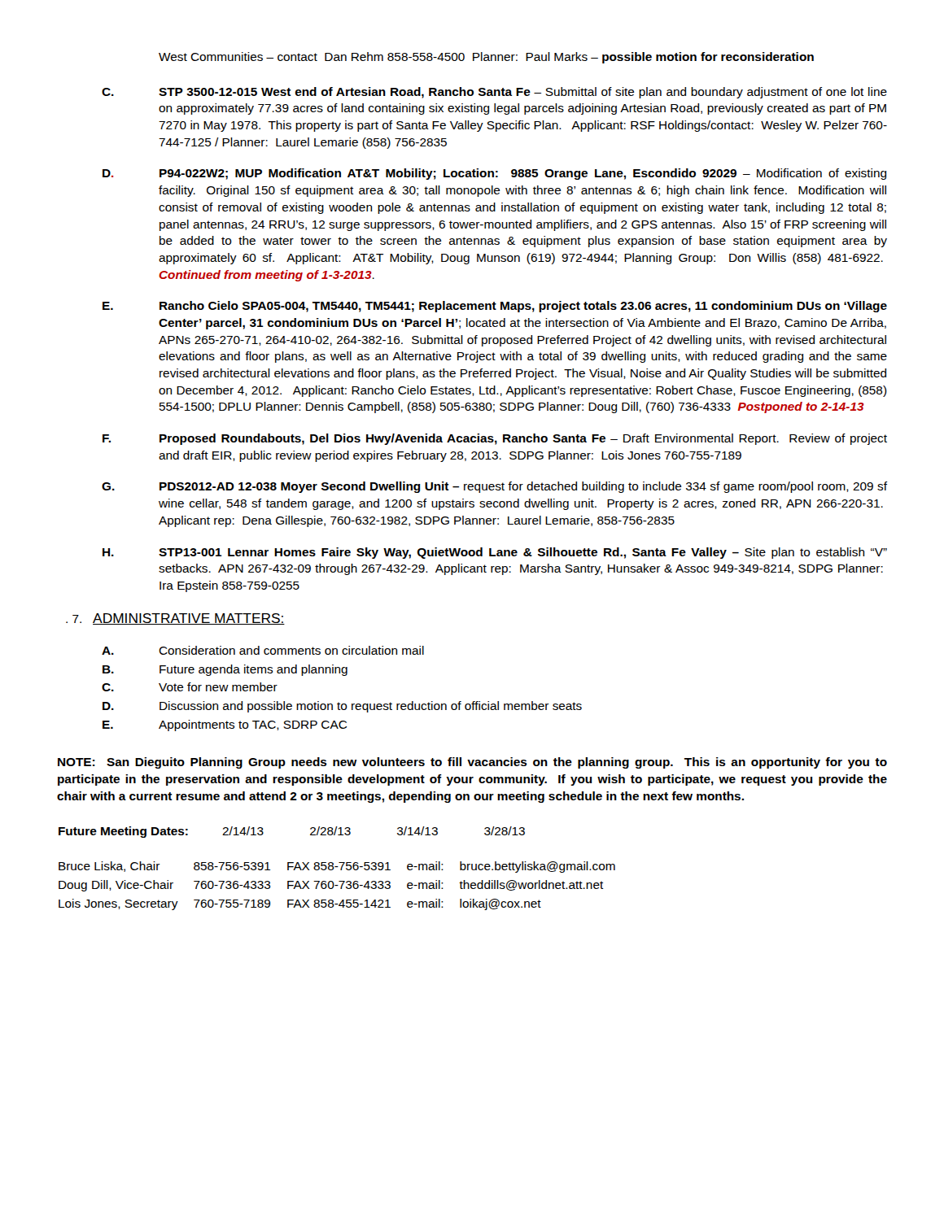West Communities – contact Dan Rehm 858-558-4500 Planner: Paul Marks – possible motion for reconsideration
C.
STP 3500-12-015 West end of Artesian Road, Rancho Santa Fe – Submittal of site plan and boundary adjustment of one lot line on approximately 77.39 acres of land containing six existing legal parcels adjoining Artesian Road, previously created as part of PM 7270 in May 1978. This property is part of Santa Fe Valley Specific Plan. Applicant: RSF Holdings/contact: Wesley W. Pelzer 760-744-7125 / Planner: Laurel Lemarie (858) 756-2835
D.
P94-022W2; MUP Modification AT&T Mobility; Location: 9885 Orange Lane, Escondido 92029 – Modification of existing facility. Original 150 sf equipment area & 30; tall monopole with three 8’ antennas & 6; high chain link fence. Modification will consist of removal of existing wooden pole & antennas and installation of equipment on existing water tank, including 12 total 8; panel antennas, 24 RRU’s, 12 surge suppressors, 6 tower-mounted amplifiers, and 2 GPS antennas. Also 15’ of FRP screening will be added to the water tower to the screen the antennas & equipment plus expansion of base station equipment area by approximately 60 sf. Applicant: AT&T Mobility, Doug Munson (619) 972-4944; Planning Group: Don Willis (858) 481-6922. Continued from meeting of 1-3-2013.
E.
Rancho Cielo SPA05-004, TM5440, TM5441; Replacement Maps, project totals 23.06 acres, 11 condominium DUs on ‘Village Center’ parcel, 31 condominium DUs on ‘Parcel H’; located at the intersection of Via Ambiente and El Brazo, Camino De Arriba, APNs 265-270-71, 264-410-02, 264-382-16. Submittal of proposed Preferred Project of 42 dwelling units, with revised architectural elevations and floor plans, as well as an Alternative Project with a total of 39 dwelling units, with reduced grading and the same revised architectural elevations and floor plans, as the Preferred Project. The Visual, Noise and Air Quality Studies will be submitted on December 4, 2012. Applicant: Rancho Cielo Estates, Ltd., Applicant’s representative: Robert Chase, Fuscoe Engineering, (858) 554-1500; DPLU Planner: Dennis Campbell, (858) 505-6380; SDPG Planner: Doug Dill, (760) 736-4333 Postponed to 2-14-13
F.
Proposed Roundabouts, Del Dios Hwy/Avenida Acacias, Rancho Santa Fe – Draft Environmental Report. Review of project and draft EIR, public review period expires February 28, 2013. SDPG Planner: Lois Jones 760-755-7189
G.
PDS2012-AD 12-038 Moyer Second Dwelling Unit – request for detached building to include 334 sf game room/pool room, 209 sf wine cellar, 548 sf tandem garage, and 1200 sf upstairs second dwelling unit. Property is 2 acres, zoned RR, APN 266-220-31. Applicant rep: Dena Gillespie, 760-632-1982, SDPG Planner: Laurel Lemarie, 858-756-2835
H.
STP13-001 Lennar Homes Faire Sky Way, QuietWood Lane & Silhouette Rd., Santa Fe Valley – Site plan to establish “V” setbacks. APN 267-432-09 through 267-432-29. Applicant rep: Marsha Santry, Hunsaker & Assoc 949-349-8214, SDPG Planner: Ira Epstein 858-759-0255
. 7. ADMINISTRATIVE MATTERS:
A. Consideration and comments on circulation mail
B. Future agenda items and planning
C. Vote for new member
D. Discussion and possible motion to request reduction of official member seats
E. Appointments to TAC, SDRP CAC
NOTE: San Dieguito Planning Group needs new volunteers to fill vacancies on the planning group. This is an opportunity for you to participate in the preservation and responsible development of your community. If you wish to participate, we request you provide the chair with a current resume and attend 2 or 3 meetings, depending on our meeting schedule in the next few months.
| Future Meeting Dates: | 2/14/13 | 2/28/13 | 3/14/13 | 3/28/13 |
| Bruce Liska, Chair | 858-756-5391 | FAX 858-756-5391 | e-mail: | bruce.bettyliska@gmail.com |
| Doug Dill, Vice-Chair | 760-736-4333 | FAX 760-736-4333 | e-mail: | theddills@worldnet.att.net |
| Lois Jones, Secretary | 760-755-7189 | FAX 858-455-1421 | e-mail: | loikaj@cox.net |